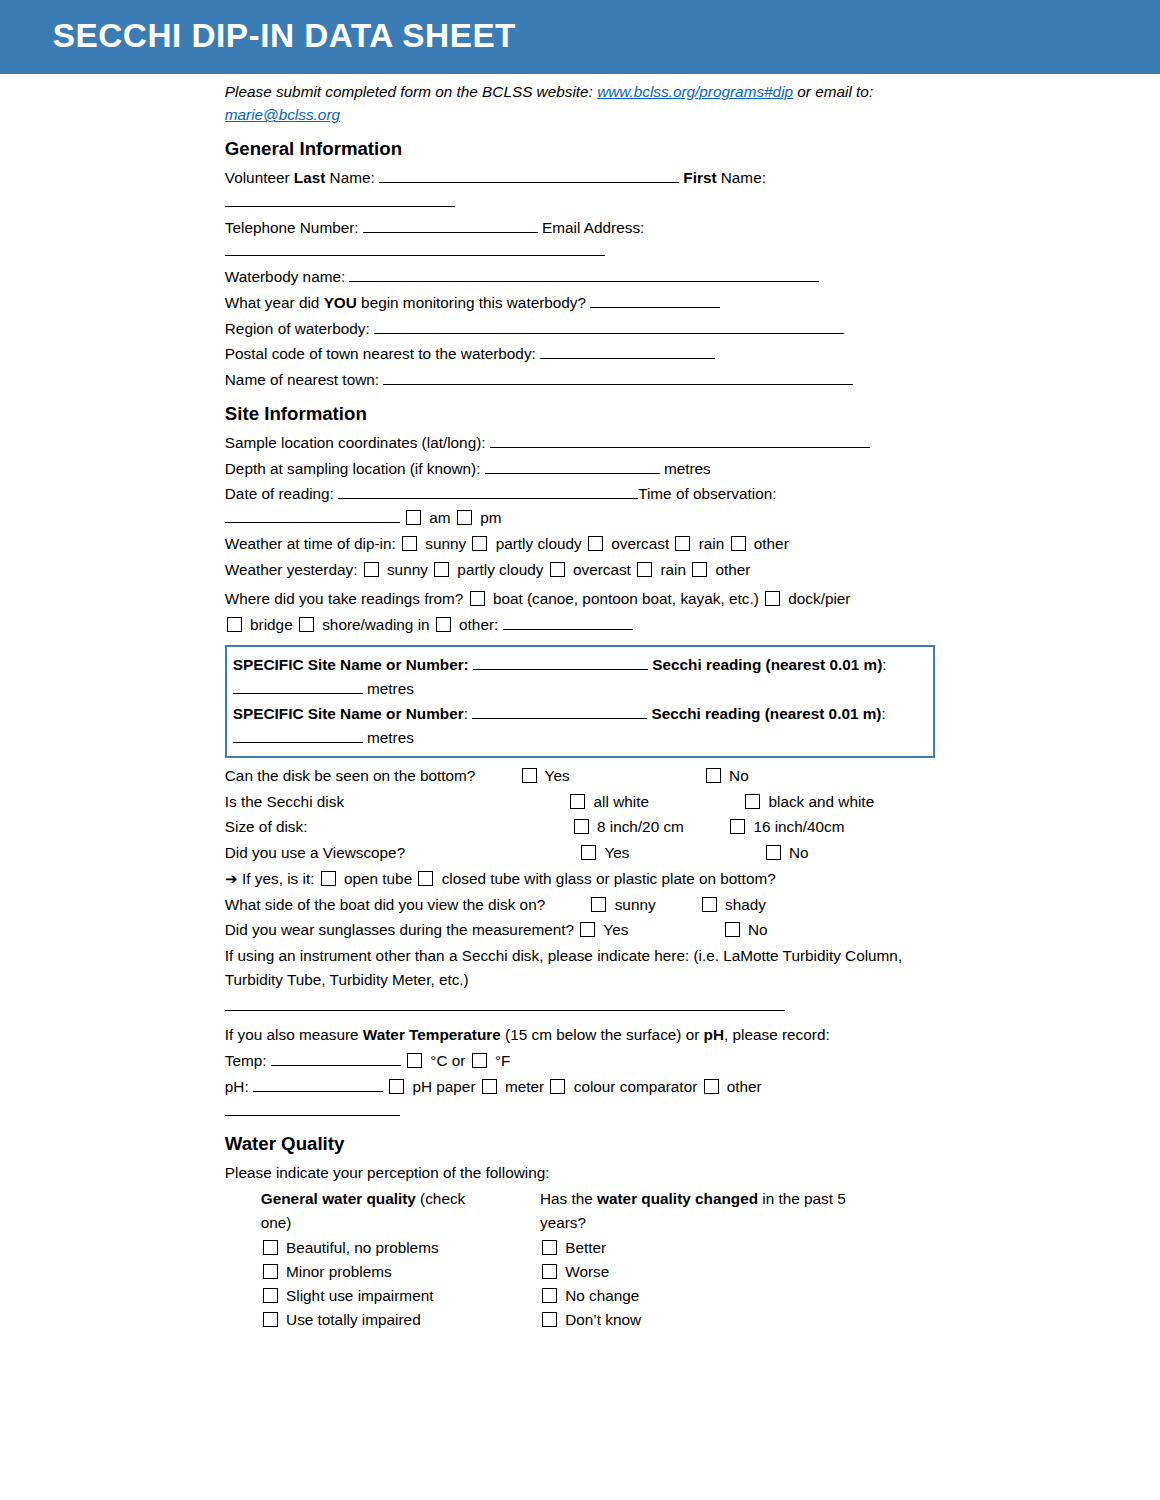SECCHI DIP-IN DATA SHEET
Please submit completed form on the BCLSS website: www.bclss.org/programs#dip or email to: marie@bclss.org
General Information
Volunteer Last Name: First Name:
Telephone Number: Email Address:
Waterbody name:
What year did YOU begin monitoring this waterbody?
Region of waterbody:
Postal code of town nearest to the waterbody:
Name of nearest town:
Site Information
Sample location coordinates (lat/long):
Depth at sampling location (if known): metres
Date of reading: Time of observation: am pm
Weather at time of dip-in: sunny partly cloudy overcast rain other
Weather yesterday: sunny partly cloudy overcast rain other
Where did you take readings from? boat (canoe, pontoon boat, kayak, etc.) dock/pier
bridge shore/wading in other:
SPECIFIC Site Name or Number: Secchi reading (nearest 0.01 m): metres
SPECIFIC Site Name or Number: Secchi reading (nearest 0.01 m): metres
Can the disk be seen on the bottom? Yes No
Is the Secchi disk all white black and white
Size of disk: 8 inch/20 cm 16 inch/40cm
Did you use a Viewscope? Yes No
➔ If yes, is it: open tube closed tube with glass or plastic plate on bottom?
What side of the boat did you view the disk on? sunny shady
Did you wear sunglasses during the measurement? Yes No
If using an instrument other than a Secchi disk, please indicate here: (i.e. LaMotte Turbidity Column, Turbidity Tube, Turbidity Meter, etc.)
If you also measure Water Temperature (15 cm below the surface) or pH, please record:
Temp: °C or °F
pH: pH paper meter colour comparator other
Water Quality
Please indicate your perception of the following:
| General water quality (check one) | Has the water quality changed in the past 5 years? |
| Beautiful, no problems | Better |
| Minor problems | Worse |
| Slight use impairment | No change |
| Use totally impaired | Don’t know |